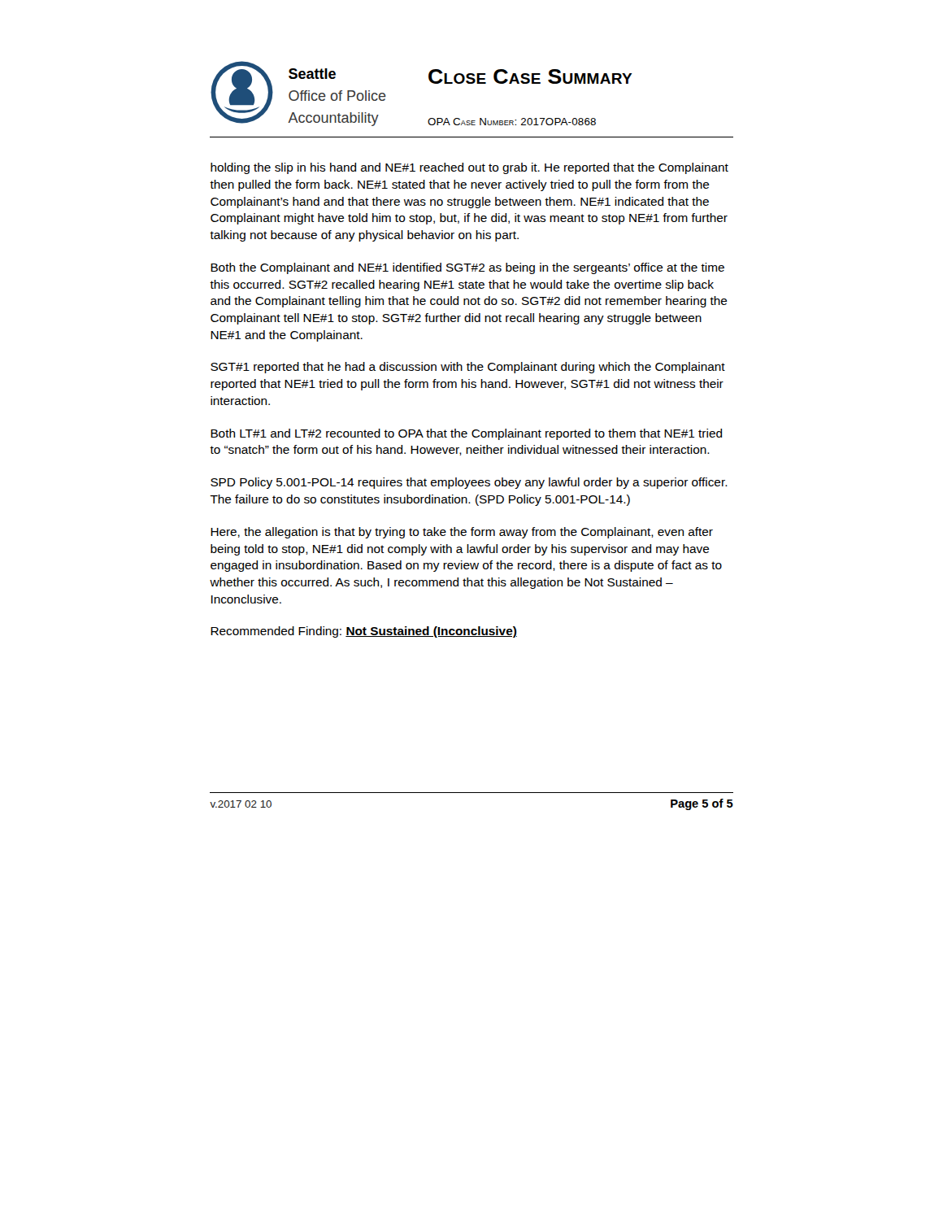Seattle
Office of Police
Accountability
Close Case Summary
OPA Case Number: 2017OPA-0868
holding the slip in his hand and NE#1 reached out to grab it. He reported that the Complainant then pulled the form back. NE#1 stated that he never actively tried to pull the form from the Complainant’s hand and that there was no struggle between them. NE#1 indicated that the Complainant might have told him to stop, but, if he did, it was meant to stop NE#1 from further talking not because of any physical behavior on his part.
Both the Complainant and NE#1 identified SGT#2 as being in the sergeants’ office at the time this occurred. SGT#2 recalled hearing NE#1 state that he would take the overtime slip back and the Complainant telling him that he could not do so. SGT#2 did not remember hearing the Complainant tell NE#1 to stop. SGT#2 further did not recall hearing any struggle between NE#1 and the Complainant.
SGT#1 reported that he had a discussion with the Complainant during which the Complainant reported that NE#1 tried to pull the form from his hand. However, SGT#1 did not witness their interaction.
Both LT#1 and LT#2 recounted to OPA that the Complainant reported to them that NE#1 tried to “snatch” the form out of his hand. However, neither individual witnessed their interaction.
SPD Policy 5.001-POL-14 requires that employees obey any lawful order by a superior officer. The failure to do so constitutes insubordination. (SPD Policy 5.001-POL-14.)
Here, the allegation is that by trying to take the form away from the Complainant, even after being told to stop, NE#1 did not comply with a lawful order by his supervisor and may have engaged in insubordination. Based on my review of the record, there is a dispute of fact as to whether this occurred. As such, I recommend that this allegation be Not Sustained – Inconclusive.
Recommended Finding: Not Sustained (Inconclusive)
v.2017 02 10
Page 5 of 5